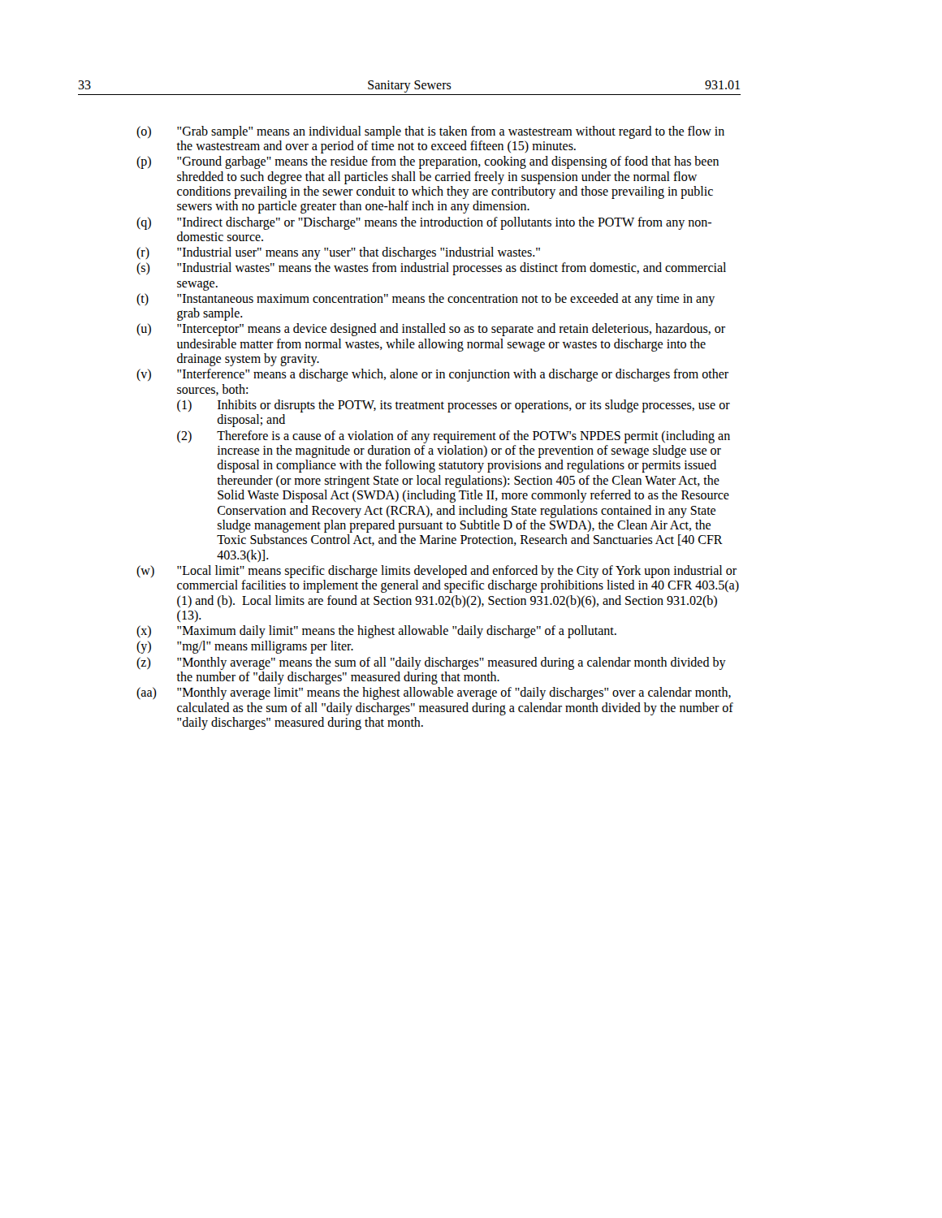33
Sanitary Sewers
931.01
(o)
"Grab sample" means an individual sample that is taken from a wastestream without regard to the flow in the wastestream and over a period of time not to exceed fifteen (15) minutes.
(p)
"Ground garbage" means the residue from the preparation, cooking and dispensing of food that has been shredded to such degree that all particles shall be carried freely in suspension under the normal flow conditions prevailing in the sewer conduit to which they are contributory and those prevailing in public sewers with no particle greater than one-half inch in any dimension.
(q)
"Indirect discharge" or "Discharge" means the introduction of pollutants into the POTW from any non-domestic source.
(r)
"Industrial user" means any "user" that discharges "industrial wastes."
(s)
"Industrial wastes" means the wastes from industrial processes as distinct from domestic, and commercial sewage.
(t)
"Instantaneous maximum concentration" means the concentration not to be exceeded at any time in any grab sample.
(u)
"Interceptor" means a device designed and installed so as to separate and retain deleterious, hazardous, or undesirable matter from normal wastes, while allowing normal sewage or wastes to discharge into the drainage system by gravity.
(v)
"Interference" means a discharge which, alone or in conjunction with a discharge or discharges from other sources, both:
(1)
Inhibits or disrupts the POTW, its treatment processes or operations, or its sludge processes, use or disposal; and
(2)
Therefore is a cause of a violation of any requirement of the POTW's NPDES permit (including an increase in the magnitude or duration of a violation) or of the prevention of sewage sludge use or disposal in compliance with the following statutory provisions and regulations or permits issued thereunder (or more stringent State or local regulations): Section 405 of the Clean Water Act, the Solid Waste Disposal Act (SWDA) (including Title II, more commonly referred to as the Resource Conservation and Recovery Act (RCRA), and including State regulations contained in any State sludge management plan prepared pursuant to Subtitle D of the SWDA), the Clean Air Act, the Toxic Substances Control Act, and the Marine Protection, Research and Sanctuaries Act [40 CFR 403.3(k)].
(w)
"Local limit" means specific discharge limits developed and enforced by the City of York upon industrial or commercial facilities to implement the general and specific discharge prohibitions listed in 40 CFR 403.5(a)(1) and (b). Local limits are found at Section 931.02(b)(2), Section 931.02(b)(6), and Section 931.02(b)(13).
(x)
"Maximum daily limit" means the highest allowable "daily discharge" of a pollutant.
(y)
"mg/l" means milligrams per liter.
(z)
"Monthly average" means the sum of all "daily discharges" measured during a calendar month divided by the number of "daily discharges" measured during that month.
(aa)
"Monthly average limit" means the highest allowable average of "daily discharges" over a calendar month, calculated as the sum of all "daily discharges" measured during a calendar month divided by the number of "daily discharges" measured during that month.